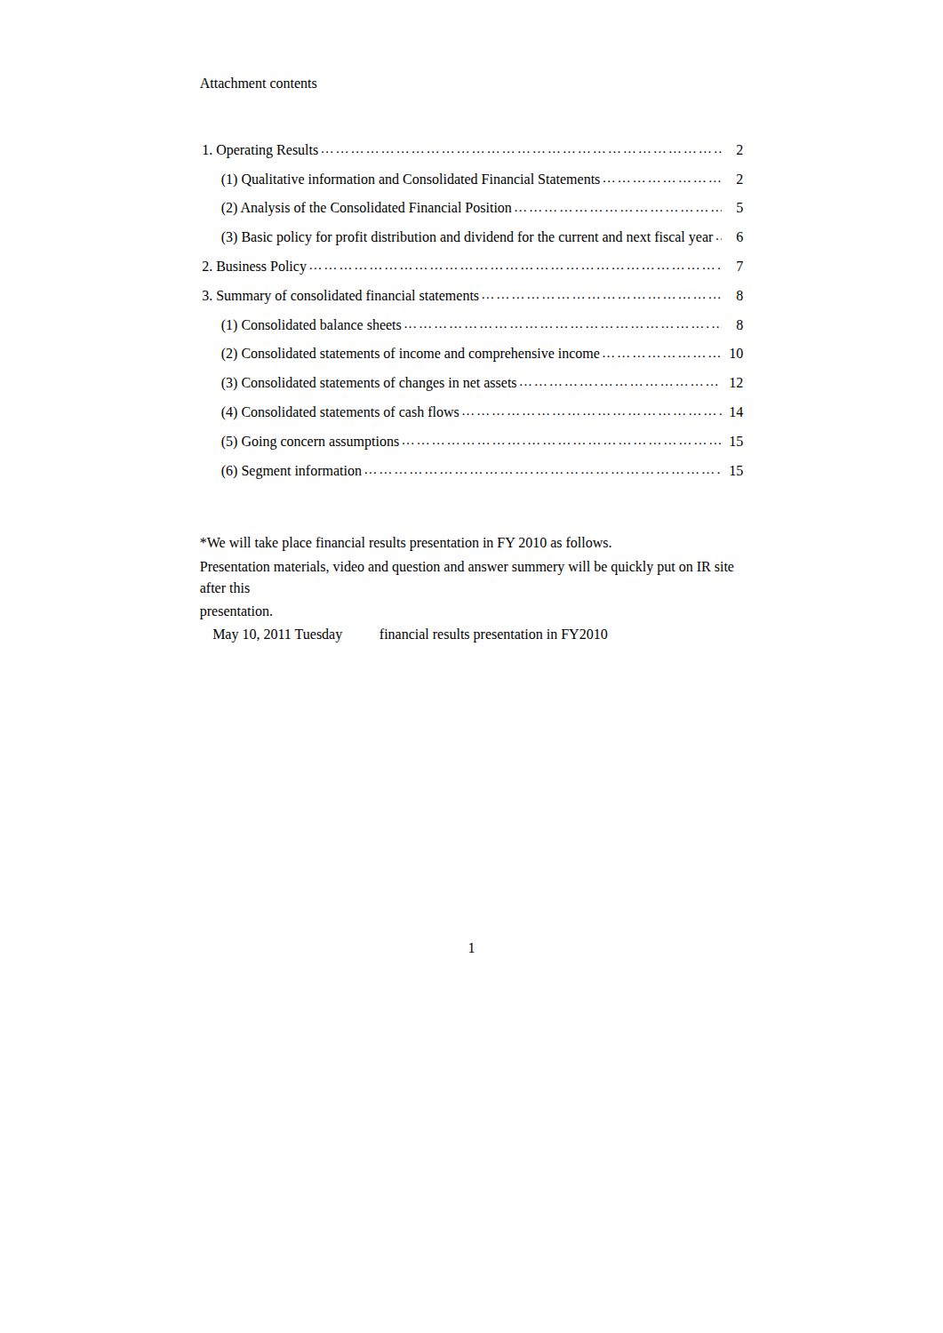Attachment contents
1. Operating Results ……………………………………………………………………………………….…………… 2
(1) Qualitative information and Consolidated Financial Statements …………………………….……………… 2
(2) Analysis of the Consolidated Financial Position …………………………………………………...……… 5
(3) Basic policy for profit distribution and dividend for the current and next fiscal year ……...…………… 6
2. Business Policy ………………………………………………………………………………………………… 7
3. Summary of consolidated financial statements …………………………………………………….………… 8
(1) Consolidated balance sheets …………………………………………………….…………………………… 8
(2) Consolidated statements of income and comprehensive income …………………………………..… 10
(3) Consolidated statements of changes in net assets …………….…………………………………………… 12
(4) Consolidated statements of cash flows …………………………………………………….…………… 14
(5) Going concern assumptions …………………….………………………………………………….…………… 15
(6) Segment information …………………………….…………………………………………….……………… 15
*We will take place financial results presentation in FY 2010 as follows.
Presentation materials, video and question and answer summery will be quickly put on IR site after this
presentation.
May 10, 2011 Tuesday financial results presentation in FY2010
1